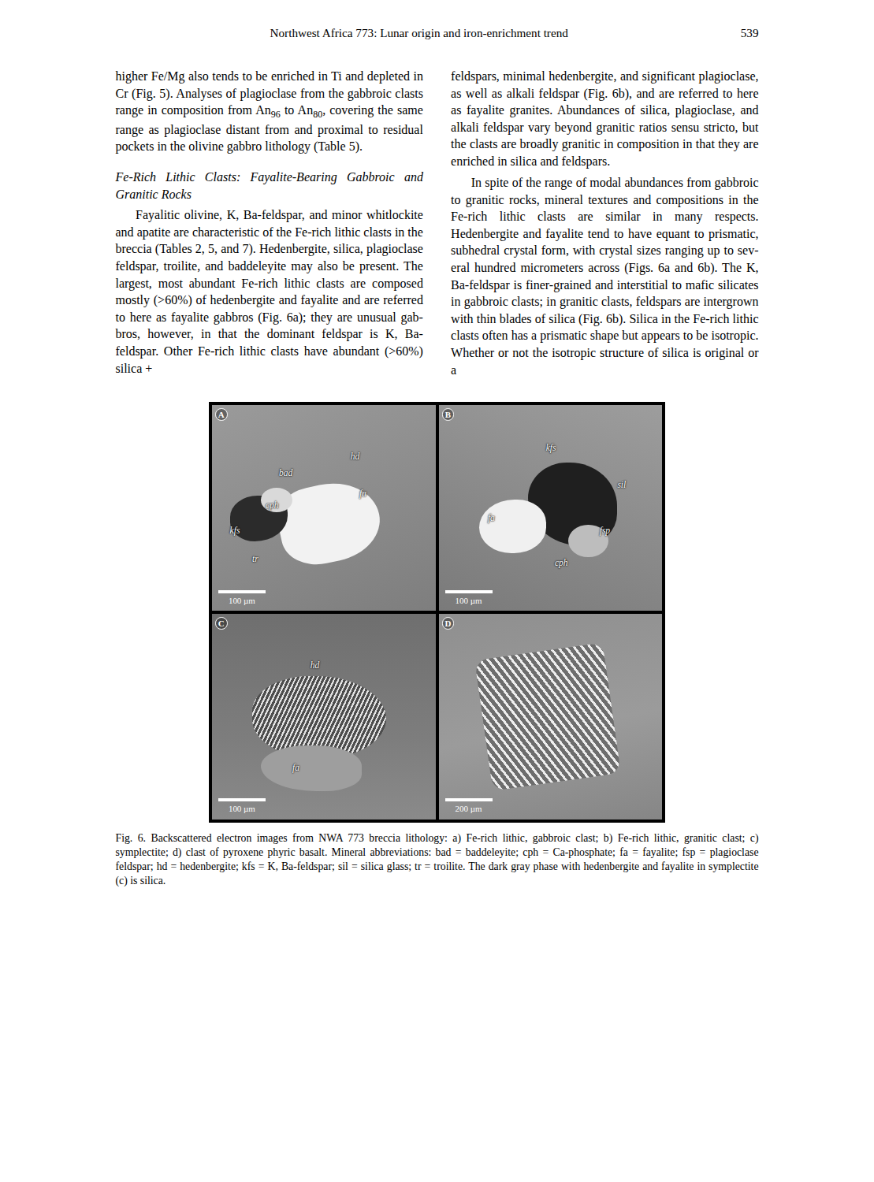Northwest Africa 773: Lunar origin and iron-enrichment trend
539
higher Fe/Mg also tends to be enriched in Ti and depleted in Cr (Fig. 5). Analyses of plagioclase from the gabbroic clasts range in composition from An96 to An80, covering the same range as plagioclase distant from and proximal to residual pockets in the olivine gabbro lithology (Table 5).
Fe-Rich Lithic Clasts: Fayalite-Bearing Gabbroic and Granitic Rocks
Fayalitic olivine, K, Ba-feldspar, and minor whitlockite and apatite are characteristic of the Fe-rich lithic clasts in the breccia (Tables 2, 5, and 7). Hedenbergite, silica, plagioclase feldspar, troilite, and baddeleyite may also be present. The largest, most abundant Fe-rich lithic clasts are composed mostly (>60%) of hedenbergite and fayalite and are referred to here as fayalite gabbros (Fig. 6a); they are unusual gabbros, however, in that the dominant feldspar is K, Ba-feldspar. Other Fe-rich lithic clasts have abundant (>60%) silica +
feldspars, minimal hedenbergite, and significant plagioclase, as well as alkali feldspar (Fig. 6b), and are referred to here as fayalite granites. Abundances of silica, plagioclase, and alkali feldspar vary beyond granitic ratios sensu stricto, but the clasts are broadly granitic in composition in that they are enriched in silica and feldspars.
In spite of the range of modal abundances from gabbroic to granitic rocks, mineral textures and compositions in the Fe-rich lithic clasts are similar in many respects. Hedenbergite and fayalite tend to have equant to prismatic, subhedral crystal form, with crystal sizes ranging up to several hundred micrometers across (Figs. 6a and 6b). The K, Ba-feldspar is finer-grained and interstitial to mafic silicates in gabbroic clasts; in granitic clasts, feldspars are intergrown with thin blades of silica (Fig. 6b). Silica in the Fe-rich lithic clasts often has a prismatic shape but appears to be isotropic. Whether or not the isotropic structure of silica is original or a
A
bad hd fa cph kfs tr
100 µm
B
kfs sil fa fsp cph
100 µm
C
hd fa
100 µm
D
200 µm
Fig. 6. Backscattered electron images from NWA 773 breccia lithology: a) Fe-rich lithic, gabbroic clast; b) Fe-rich lithic, granitic clast; c) symplectite; d) clast of pyroxene phyric basalt. Mineral abbreviations: bad = baddeleyite; cph = Ca-phosphate; fa = fayalite; fsp = plagioclase feldspar; hd = hedenbergite; kfs = K, Ba-feldspar; sil = silica glass; tr = troilite. The dark gray phase with hedenbergite and fayalite in symplectite (c) is silica.